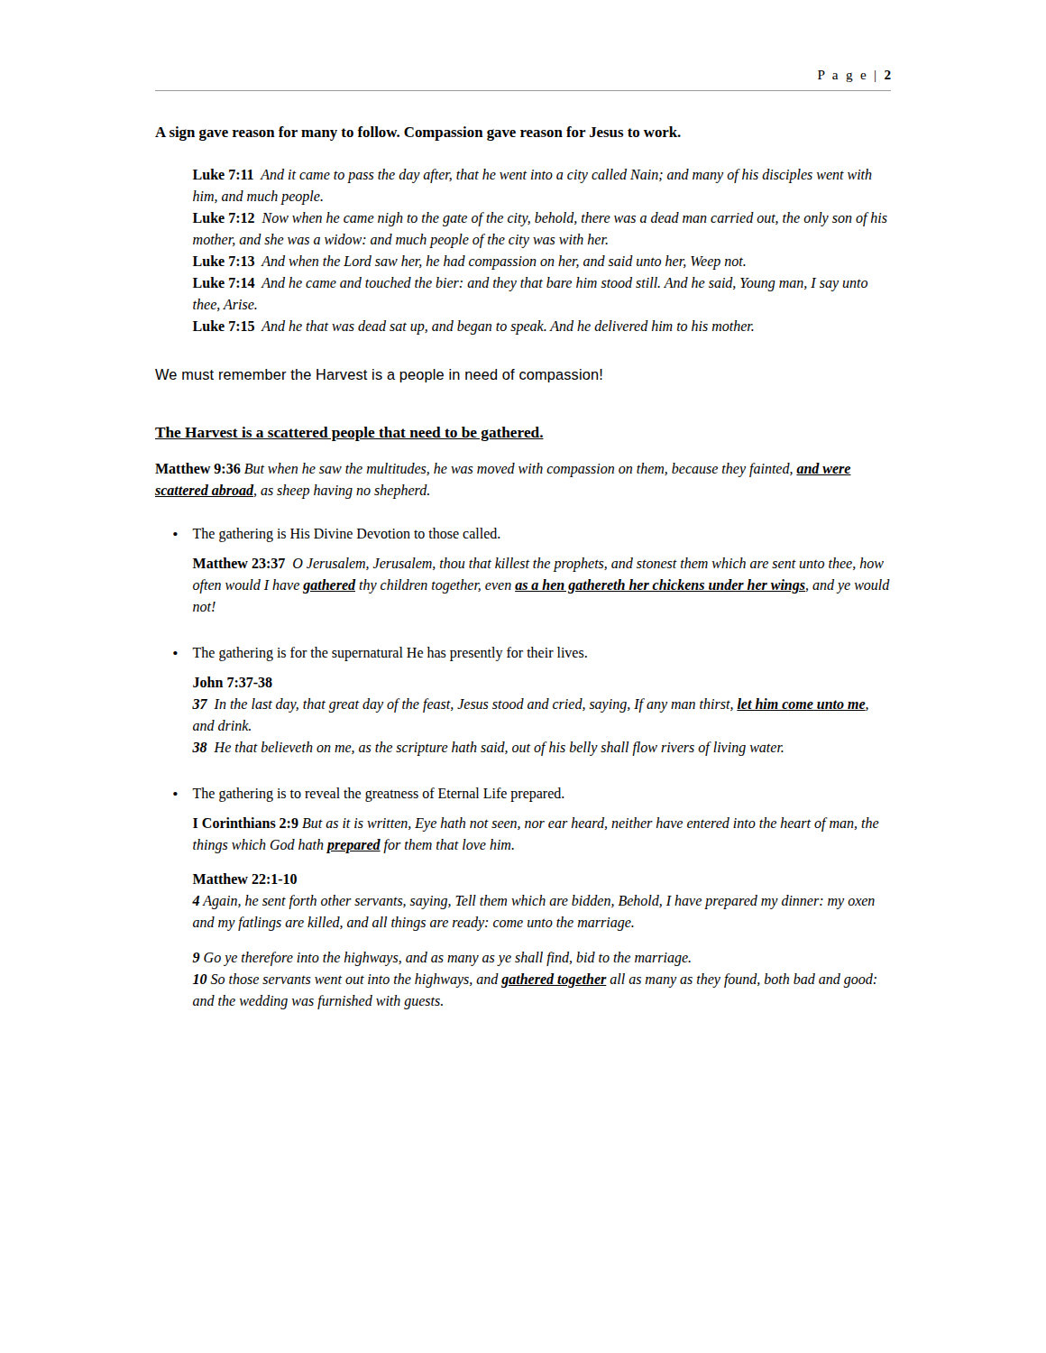P a g e | 2
A sign gave reason for many to follow. Compassion gave reason for Jesus to work.
Luke 7:11 And it came to pass the day after, that he went into a city called Nain; and many of his disciples went with him, and much people.
Luke 7:12 Now when he came nigh to the gate of the city, behold, there was a dead man carried out, the only son of his mother, and she was a widow: and much people of the city was with her.
Luke 7:13 And when the Lord saw her, he had compassion on her, and said unto her, Weep not.
Luke 7:14 And he came and touched the bier: and they that bare him stood still. And he said, Young man, I say unto thee, Arise.
Luke 7:15 And he that was dead sat up, and began to speak. And he delivered him to his mother.
We must remember the Harvest is a people in need of compassion!
The Harvest is a scattered people that need to be gathered.
Matthew 9:36 But when he saw the multitudes, he was moved with compassion on them, because they fainted, and were scattered abroad, as sheep having no shepherd.
The gathering is His Divine Devotion to those called.
Matthew 23:37 O Jerusalem, Jerusalem, thou that killest the prophets, and stonest them which are sent unto thee, how often would I have gathered thy children together, even as a hen gathereth her chickens under her wings, and ye would not!
The gathering is for the supernatural He has presently for their lives.
John 7:37-38
37 In the last day, that great day of the feast, Jesus stood and cried, saying, If any man thirst, let him come unto me, and drink.
38 He that believeth on me, as the scripture hath said, out of his belly shall flow rivers of living water.
The gathering is to reveal the greatness of Eternal Life prepared.
I Corinthians 2:9 But as it is written, Eye hath not seen, nor ear heard, neither have entered into the heart of man, the things which God hath prepared for them that love him.
Matthew 22:1-10
4 Again, he sent forth other servants, saying, Tell them which are bidden, Behold, I have prepared my dinner: my oxen and my fatlings are killed, and all things are ready: come unto the marriage.
9 Go ye therefore into the highways, and as many as ye shall find, bid to the marriage.
10 So those servants went out into the highways, and gathered together all as many as they found, both bad and good: and the wedding was furnished with guests.